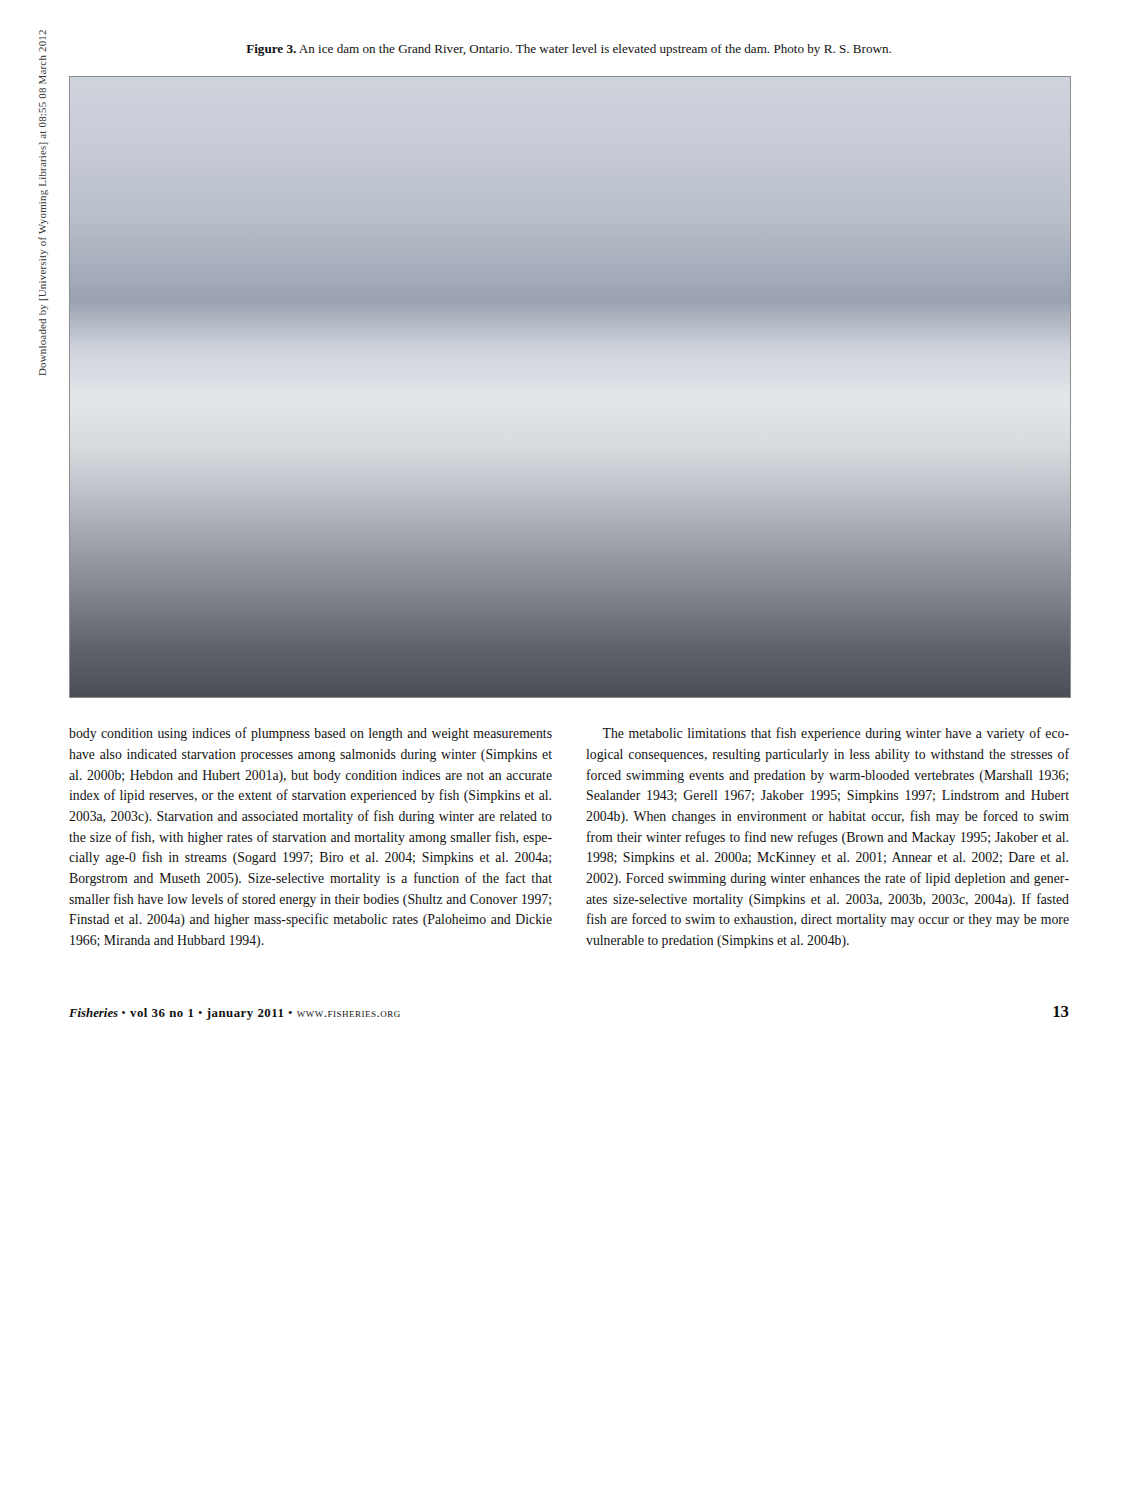Figure 3. An ice dam on the Grand River, Ontario. The water level is elevated upstream of the dam. Photo by R. S. Brown.
Downloaded by [University of Wyoming Libraries] at 08:55 08 March 2012
body condition using indices of plumpness based on length and weight measurements have also indicated starvation processes among salmonids during winter (Simpkins et al. 2000b; Hebdon and Hubert 2001a), but body condition indices are not an accurate index of lipid reserves, or the extent of starvation experienced by fish (Simpkins et al. 2003a, 2003c). Starvation and associated mortality of fish during winter are related to the size of fish, with higher rates of starvation and mortality among smaller fish, especially age-0 fish in streams (Sogard 1997; Biro et al. 2004; Simpkins et al. 2004a; Borgstrom and Museth 2005). Size-selective mortality is a function of the fact that smaller fish have low levels of stored energy in their bodies (Shultz and Conover 1997; Finstad et al. 2004a) and higher mass-specific metabolic rates (Paloheimo and Dickie 1966; Miranda and Hubbard 1994).
The metabolic limitations that fish experience during winter have a variety of ecological consequences, resulting particularly in less ability to withstand the stresses of forced swimming events and predation by warm-blooded vertebrates (Marshall 1936; Sealander 1943; Gerell 1967; Jakober 1995; Simpkins 1997; Lindstrom and Hubert 2004b). When changes in environment or habitat occur, fish may be forced to swim from their winter refuges to find new refuges (Brown and Mackay 1995; Jakober et al. 1998; Simpkins et al. 2000a; McKinney et al. 2001; Annear et al. 2002; Dare et al. 2002). Forced swimming during winter enhances the rate of lipid depletion and generates size-selective mortality (Simpkins et al. 2003a, 2003b, 2003c, 2004a). If fasted fish are forced to swim to exhaustion, direct mortality may occur or they may be more vulnerable to predation (Simpkins et al. 2004b).
Fisheries • vol 36 no 1 • january 2011 • www.fisheries.org
13